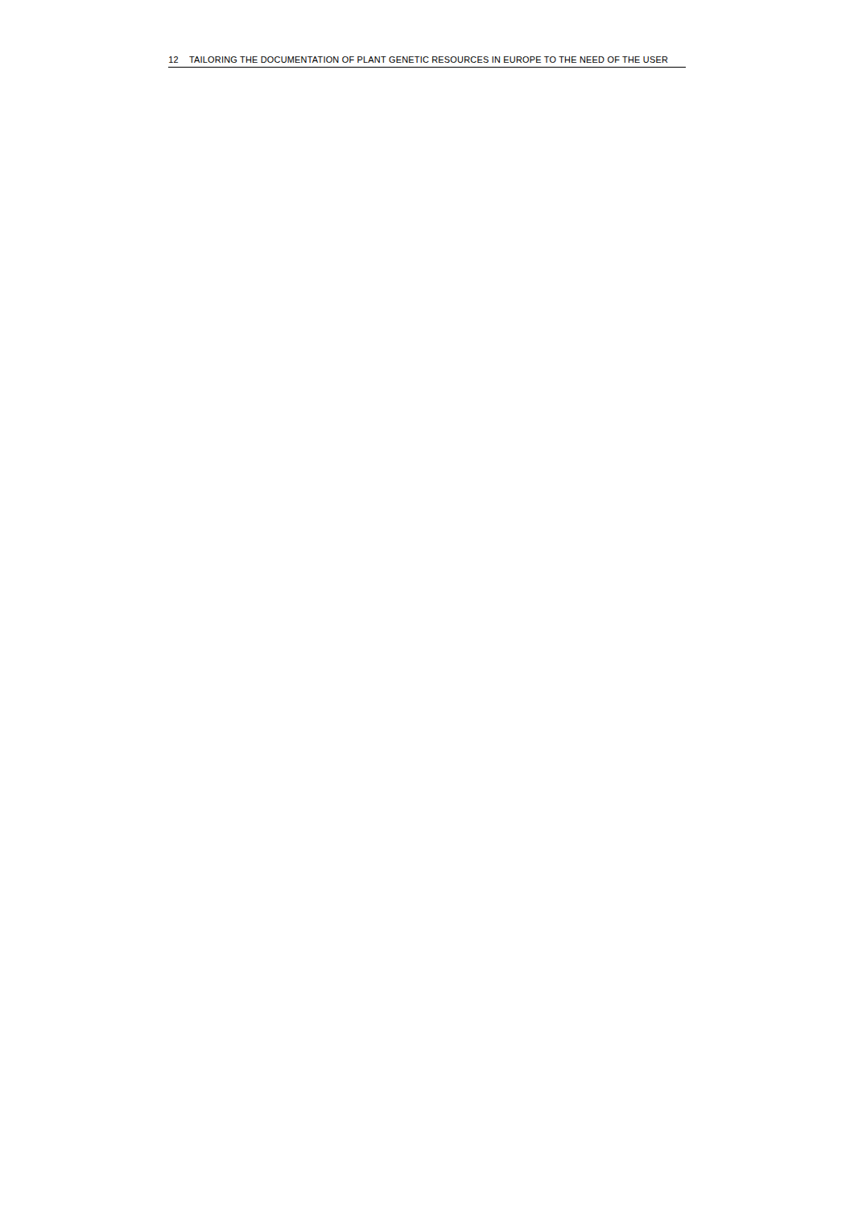12 Tailoring the documentation of plant genetic resources in Europe to the need of the user